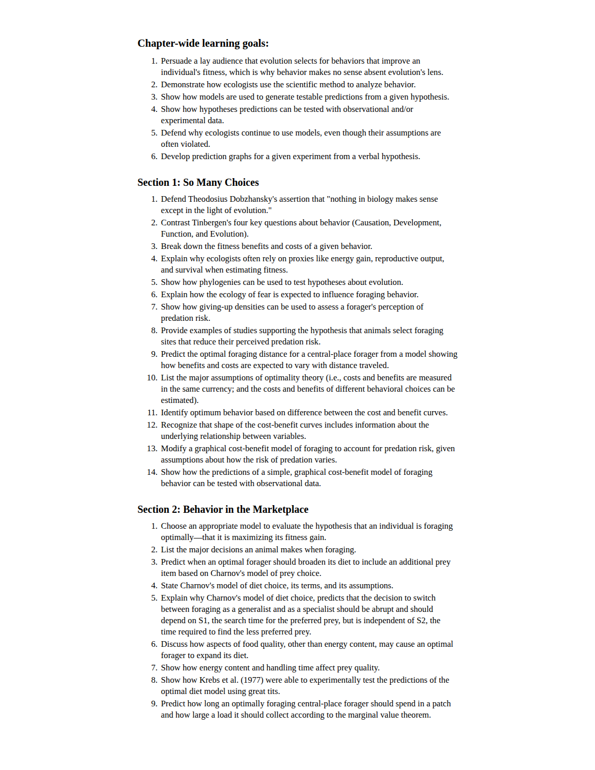Chapter-wide learning goals:
Persuade a lay audience that evolution selects for behaviors that improve an individual's fitness, which is why behavior makes no sense absent evolution's lens.
Demonstrate how ecologists use the scientific method to analyze behavior.
Show how models are used to generate testable predictions from a given hypothesis.
Show how hypotheses predictions can be tested with observational and/or experimental data.
Defend why ecologists continue to use models, even though their assumptions are often violated.
Develop prediction graphs for a given experiment from a verbal hypothesis.
Section 1: So Many Choices
Defend Theodosius Dobzhansky's assertion that "nothing in biology makes sense except in the light of evolution."
Contrast Tinbergen's four key questions about behavior (Causation, Development, Function, and Evolution).
Break down the fitness benefits and costs of a given behavior.
Explain why ecologists often rely on proxies like energy gain, reproductive output, and survival when estimating fitness.
Show how phylogenies can be used to test hypotheses about evolution.
Explain how the ecology of fear is expected to influence foraging behavior.
Show how giving-up densities can be used to assess a forager's perception of predation risk.
Provide examples of studies supporting the hypothesis that animals select foraging sites that reduce their perceived predation risk.
Predict the optimal foraging distance for a central-place forager from a model showing how benefits and costs are expected to vary with distance traveled.
List the major assumptions of optimality theory (i.e., costs and benefits are measured in the same currency; and the costs and benefits of different behavioral choices can be estimated).
Identify optimum behavior based on difference between the cost and benefit curves.
Recognize that shape of the cost-benefit curves includes information about the underlying relationship between variables.
Modify a graphical cost-benefit model of foraging to account for predation risk, given assumptions about how the risk of predation varies.
Show how the predictions of a simple, graphical cost-benefit model of foraging behavior can be tested with observational data.
Section 2: Behavior in the Marketplace
Choose an appropriate model to evaluate the hypothesis that an individual is foraging optimally—that it is maximizing its fitness gain.
List the major decisions an animal makes when foraging.
Predict when an optimal forager should broaden its diet to include an additional prey item based on Charnov's model of prey choice.
State Charnov's model of diet choice, its terms, and its assumptions.
Explain why Charnov's model of diet choice, predicts that the decision to switch between foraging as a generalist and as a specialist should be abrupt and should depend on S1, the search time for the preferred prey, but is independent of S2, the time required to find the less preferred prey.
Discuss how aspects of food quality, other than energy content, may cause an optimal forager to expand its diet.
Show how energy content and handling time affect prey quality.
Show how Krebs et al. (1977) were able to experimentally test the predictions of the optimal diet model using great tits.
Predict how long an optimally foraging central-place forager should spend in a patch and how large a load it should collect according to the marginal value theorem.